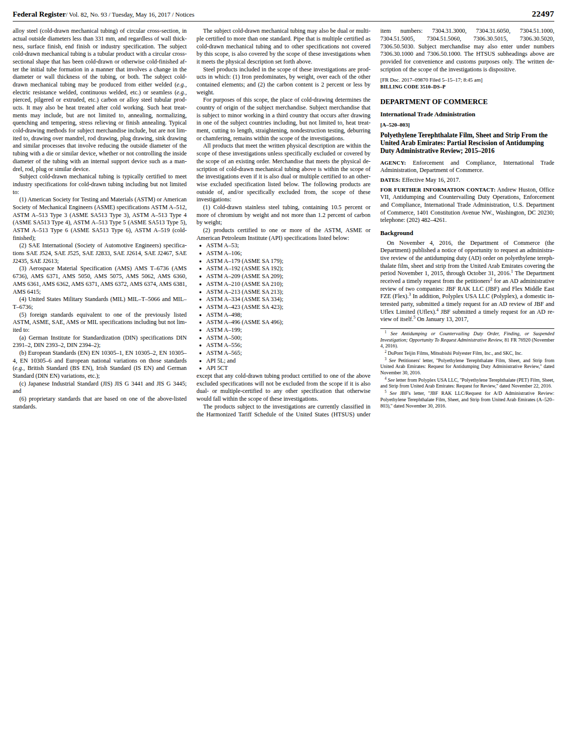Federal Register/ Vol. 82, No. 93 / Tuesday, May 16, 2017 / Notices
22497
alloy steel (cold-drawn mechanical tubing) of circular cross-section, in actual outside diameters less than 331 mm, and regardless of wall thickness, surface finish, end finish or industry specification. The subject cold-drawn mechanical tubing is a tubular product with a circular cross-sectional shape that has been cold-drawn or otherwise cold-finished after the initial tube formation in a manner that involves a change in the diameter or wall thickness of the tubing, or both. The subject cold-drawn mechanical tubing may be produced from either welded (e.g., electric resistance welded, continuous welded, etc.) or seamless (e.g., pierced, pilgered or extruded, etc.) carbon or alloy steel tubular products. It may also be heat treated after cold working. Such heat treatments may include, but are not limited to, annealing, normalizing, quenching and tempering, stress relieving or finish annealing. Typical cold-drawing methods for subject merchandise include, but are not limited to, drawing over mandrel, rod drawing, plug drawing, sink drawing and similar processes that involve reducing the outside diameter of the tubing with a die or similar device, whether or not controlling the inside diameter of the tubing with an internal support device such as a mandrel, rod, plug or similar device.
Subject cold-drawn mechanical tubing is typically certified to meet industry specifications for cold-drawn tubing including but not limited to:
(1) American Society for Testing and Materials (ASTM) or American Society of Mechanical Engineers (ASME) specifications ASTM A–512, ASTM A–513 Type 3 (ASME SA513 Type 3), ASTM A–513 Type 4 (ASME SA513 Type 4), ASTM A–513 Type 5 (ASME SA513 Type 5), ASTM A–513 Type 6 (ASME SA513 Type 6), ASTM A–519 (cold-finished);
(2) SAE International (Society of Automotive Engineers) specifications SAE J524, SAE J525, SAE J2833, SAE J2614, SAE J2467, SAE J2435, SAE J2613;
(3) Aerospace Material Specification (AMS) AMS T–6736 (AMS 6736), AMS 6371, AMS 5050, AMS 5075, AMS 5062, AMS 6360, AMS 6361, AMS 6362, AMS 6371, AMS 6372, AMS 6374, AMS 6381, AMS 6415;
(4) United States Military Standards (MIL) MIL–T–5066 and MIL–T–6736;
(5) foreign standards equivalent to one of the previously listed ASTM, ASME, SAE, AMS or MIL specifications including but not limited to:
(a) German Institute for Standardization (DIN) specifications DIN 2391–2, DIN 2393–2, DIN 2394–2);
(b) European Standards (EN) EN 10305–1, EN 10305–2, EN 10305–4, EN 10305–6 and European national variations on those standards (e.g., British Standard (BS EN), Irish Standard (IS EN) and German Standard (DIN EN) variations, etc.);
(c) Japanese Industrial Standard (JIS) JIS G 3441 and JIS G 3445; and
(6) proprietary standards that are based on one of the above-listed standards.
The subject cold-drawn mechanical tubing may also be dual or multiple certified to more than one standard. Pipe that is multiple certified as cold-drawn mechanical tubing and to other specifications not covered by this scope, is also covered by the scope of these investigations when it meets the physical description set forth above.
Steel products included in the scope of these investigations are products in which: (1) Iron predominates, by weight, over each of the other contained elements; and (2) the carbon content is 2 percent or less by weight.
For purposes of this scope, the place of cold-drawing determines the country of origin of the subject merchandise. Subject merchandise that is subject to minor working in a third country that occurs after drawing in one of the subject countries including, but not limited to, heat treatment, cutting to length, straightening, nondestruction testing, deburring or chamfering, remains within the scope of the investigations.
All products that meet the written physical description are within the scope of these investigations unless specifically excluded or covered by the scope of an existing order. Merchandise that meets the physical description of cold-drawn mechanical tubing above is within the scope of the investigations even if it is also dual or multiple certified to an otherwise excluded specification listed below. The following products are outside of, and/or specifically excluded from, the scope of these investigations:
(1) Cold-drawn stainless steel tubing, containing 10.5 percent or more of chromium by weight and not more than 1.2 percent of carbon by weight;
(2) products certified to one or more of the ASTM, ASME or American Petroleum Institute (API) specifications listed below:
ASTM A–53;
ASTM A–106;
ASTM A–179 (ASME SA 179);
ASTM A–192 (ASME SA 192);
ASTM A–209 (ASME SA 209);
ASTM A–210 (ASME SA 210);
ASTM A–213 (ASME SA 213);
ASTM A–334 (ASME SA 334);
ASTM A–423 (ASME SA 423);
ASTM A–498;
ASTM A–496 (ASME SA 496);
ASTM A–199;
ASTM A–500;
ASTM A–556;
ASTM A–565;
API 5L; and
API 5CT
except that any cold-drawn tubing product certified to one of the above excluded specifications will not be excluded from the scope if it is also dual- or multiple-certified to any other specification that otherwise would fall within the scope of these investigations.
The products subject to the investigations are currently classified in the Harmonized Tariff Schedule of the United States (HTSUS) under item numbers: 7304.31.3000, 7304.31.6050, 7304.51.1000, 7304.51.5005, 7304.51.5060, 7306.30.5015, 7306.30.5020, 7306.50.5030. Subject merchandise may also enter under numbers 7306.30.1000 and 7306.50.1000. The HTSUS subheadings above are provided for convenience and customs purposes only. The written description of the scope of the investigations is dispositive.
[FR Doc. 2017–09870 Filed 5–15–17; 8:45 am]
BILLING CODE 3510–DS–P
DEPARTMENT OF COMMERCE
International Trade Administration
[A–520–803]
Polyethylene Terephthalate Film, Sheet and Strip From the United Arab Emirates: Partial Rescission of Antidumping Duty Administrative Review; 2015–2016
AGENCY: Enforcement and Compliance, International Trade Administration, Department of Commerce.
DATES: Effective May 16, 2017.
FOR FURTHER INFORMATION CONTACT: Andrew Huston, Office VII, Antidumping and Countervailing Duty Operations, Enforcement and Compliance, International Trade Administration, U.S. Department of Commerce, 1401 Constitution Avenue NW., Washington, DC 20230; telephone: (202) 482–4261.
Background
On November 4, 2016, the Department of Commerce (the Department) published a notice of opportunity to request an administrative review of the antidumping duty (AD) order on polyethylene terephthalate film, sheet and strip from the United Arab Emirates covering the period November 1, 2015, through October 31, 2016.1 The Department received a timely request from the petitioners2 for an AD administrative review of two companies: JBF RAK LLC (JBF) and Flex Middle East FZE (Flex).3 In addition, Polyplex USA LLC (Polyplex), a domestic interested party, submitted a timely request for an AD review of JBF and Uflex Limited (Uflex).4 JBF submitted a timely request for an AD review of itself.5 On January 13, 2017,
1 See Antidumping or Countervailing Duty Order, Finding, or Suspended Investigation; Opportunity To Request Administrative Review, 81 FR 76920 (November 4, 2016).
2 DuPont Teijin Films, Mitsubishi Polyester Film, Inc., and SKC, Inc.
3 See Petitioners' letter, ''Polyethylene Terephthalate Film, Sheet, and Strip from United Arab Emirates: Request for Antidumping Duty Administrative Review,'' dated November 30, 2016.
4 See letter from Polyplex USA LLC, ''Polyethylene Terephthalate (PET) Film, Sheet, and Strip from United Arab Emirates: Request for Review,'' dated November 22, 2016.
5 See JBF's letter, ''JBF RAK LLC/Request for A/D Administrative Review: Polyethylene Terephthalate Film, Sheet, and Strip from United Arab Emirates (A–520–803),'' dated November 30, 2016.